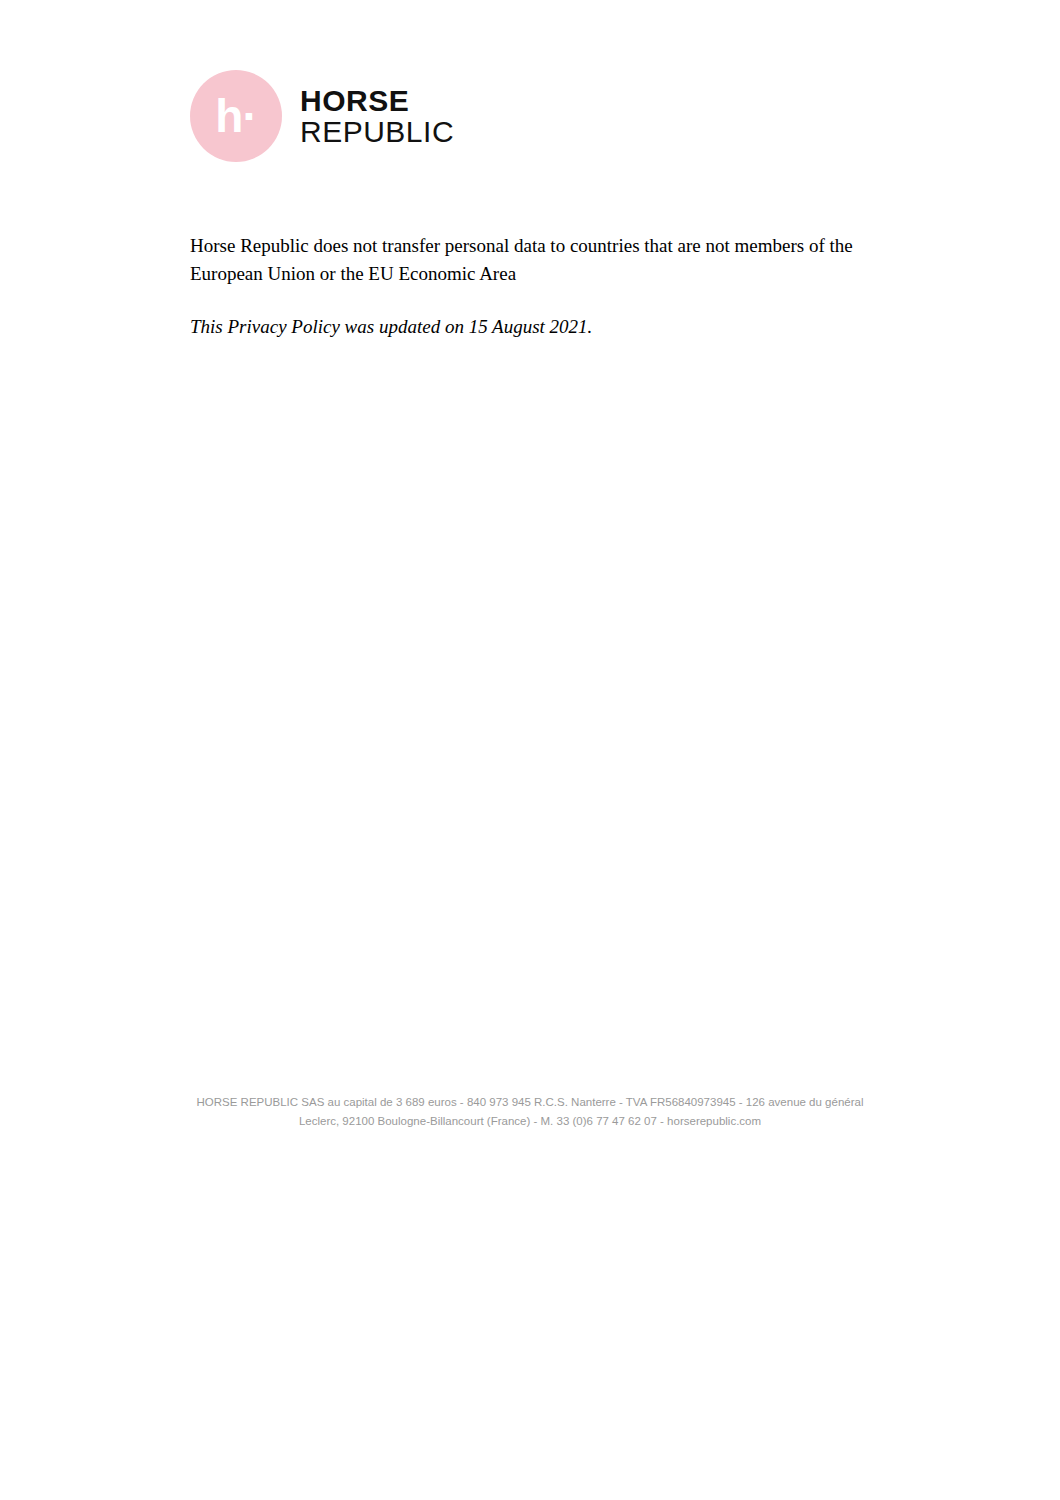h·
HORSE
REPUBLIC
Horse Republic does not transfer personal data to countries that are not members of the European Union or the EU Economic Area
This Privacy Policy was updated on 15 August 2021.
HORSE REPUBLIC SAS au capital de 3 689 euros - 840 973 945 R.C.S. Nanterre - TVA FR56840973945 - 126 avenue du général Leclerc, 92100 Boulogne-Billancourt (France) - M. 33 (0)6 77 47 62 07 - horserepublic.com